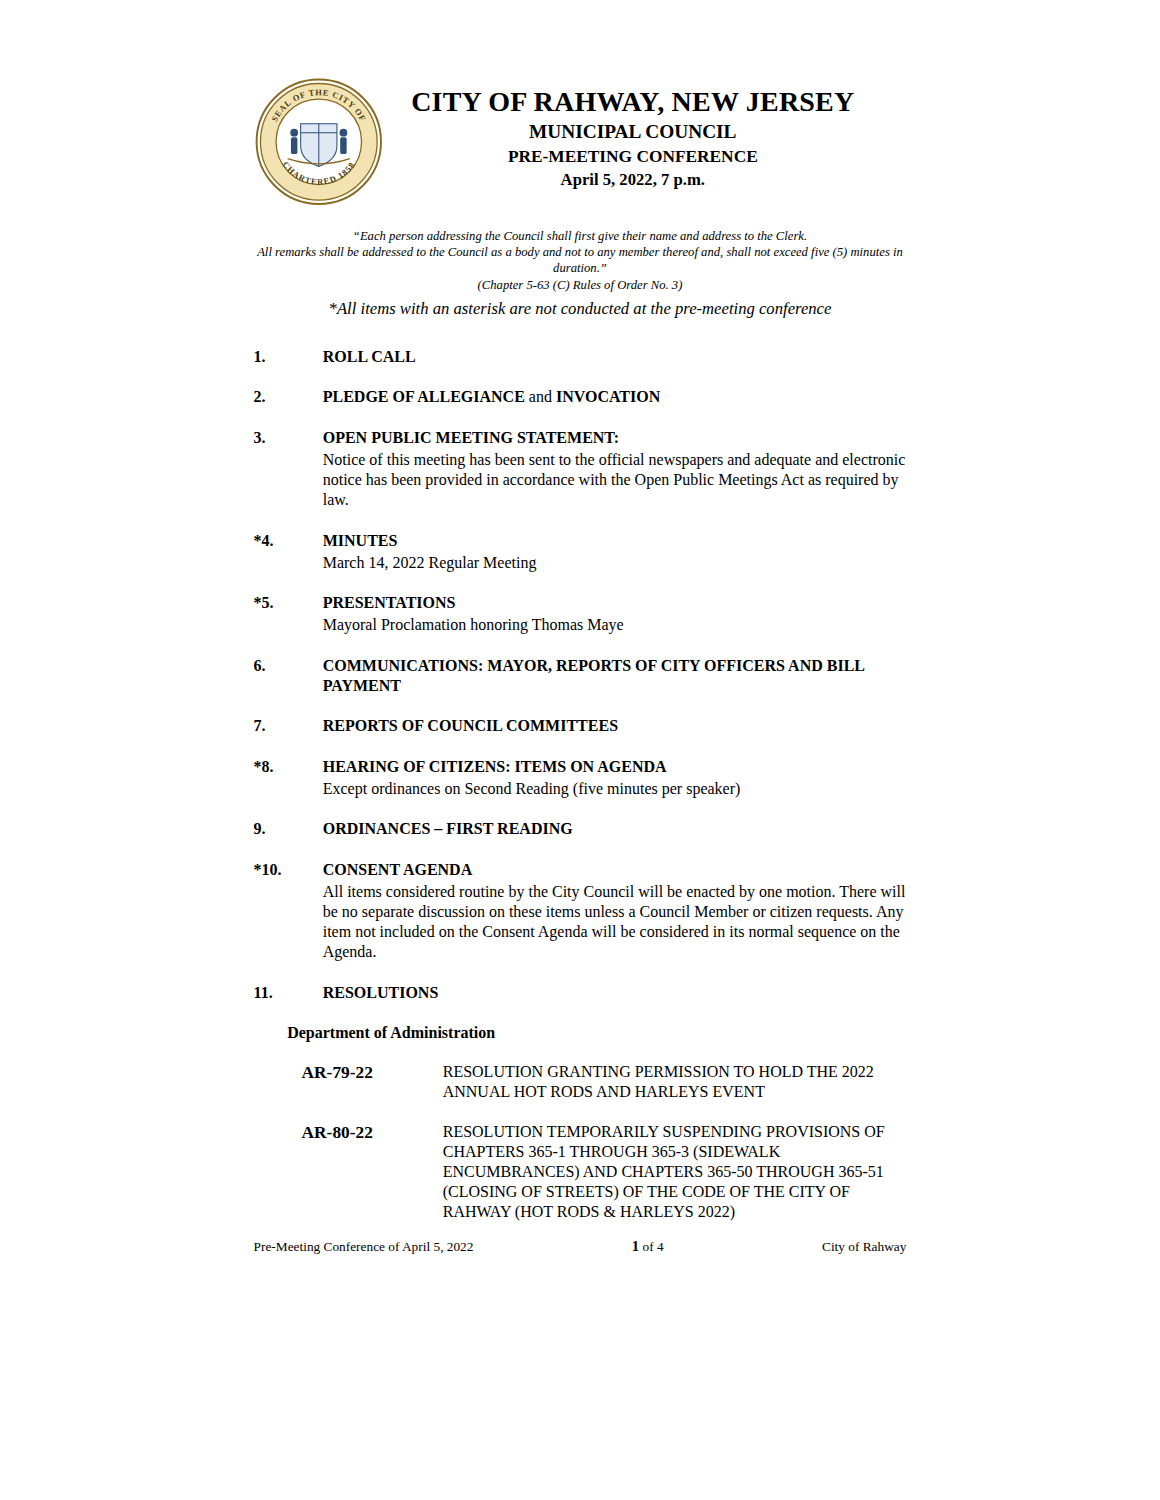SEAL OF THE CITY OF CHARTERED 1858
CITY OF RAHWAY, NEW JERSEY
MUNICIPAL COUNCIL
PRE-MEETING CONFERENCE
April 5, 2022, 7 p.m.
“Each person addressing the Council shall first give their name and address to the Clerk.
All remarks shall be addressed to the Council as a body and not to any member thereof and, shall not exceed five (5) minutes in duration.”
(Chapter 5-63 (C) Rules of Order No. 3)
*All items with an asterisk are not conducted at the pre-meeting conference
1.
Roll Call
2.
Pledge of Allegiance and Invocation
3.
Open Public Meeting Statement:
Notice of this meeting has been sent to the official newspapers and adequate and electronic notice has been provided in accordance with the Open Public Meetings Act as required by law.
*4.
Minutes
March 14, 2022 Regular Meeting
*5.
Presentations
Mayoral Proclamation honoring Thomas Maye
6.
Communications: Mayor, Reports of City Officers and Bill Payment
7.
Reports of Council Committees
*8.
Hearing of Citizens: Items on Agenda
Except ordinances on Second Reading (five minutes per speaker)
9.
Ordinances – First Reading
*10.
Consent Agenda
All items considered routine by the City Council will be enacted by one motion. There will be no separate discussion on these items unless a Council Member or citizen requests. Any item not included on the Consent Agenda will be considered in its normal sequence on the Agenda.
11.
Resolutions
Department of Administration
AR-79-22
Resolution granting permission to hold the 2022 annual Hot Rods and Harleys event
AR-80-22
Resolution temporarily suspending provisions of Chapters 365-1 through 365-3 (sidewalk encumbrances) and Chapters 365-50 through 365-51 (closing of streets) of the Code of the City of Rahway (Hot Rods & Harleys 2022)
Pre-Meeting Conference of April 5, 2022
1 of 4
City of Rahway